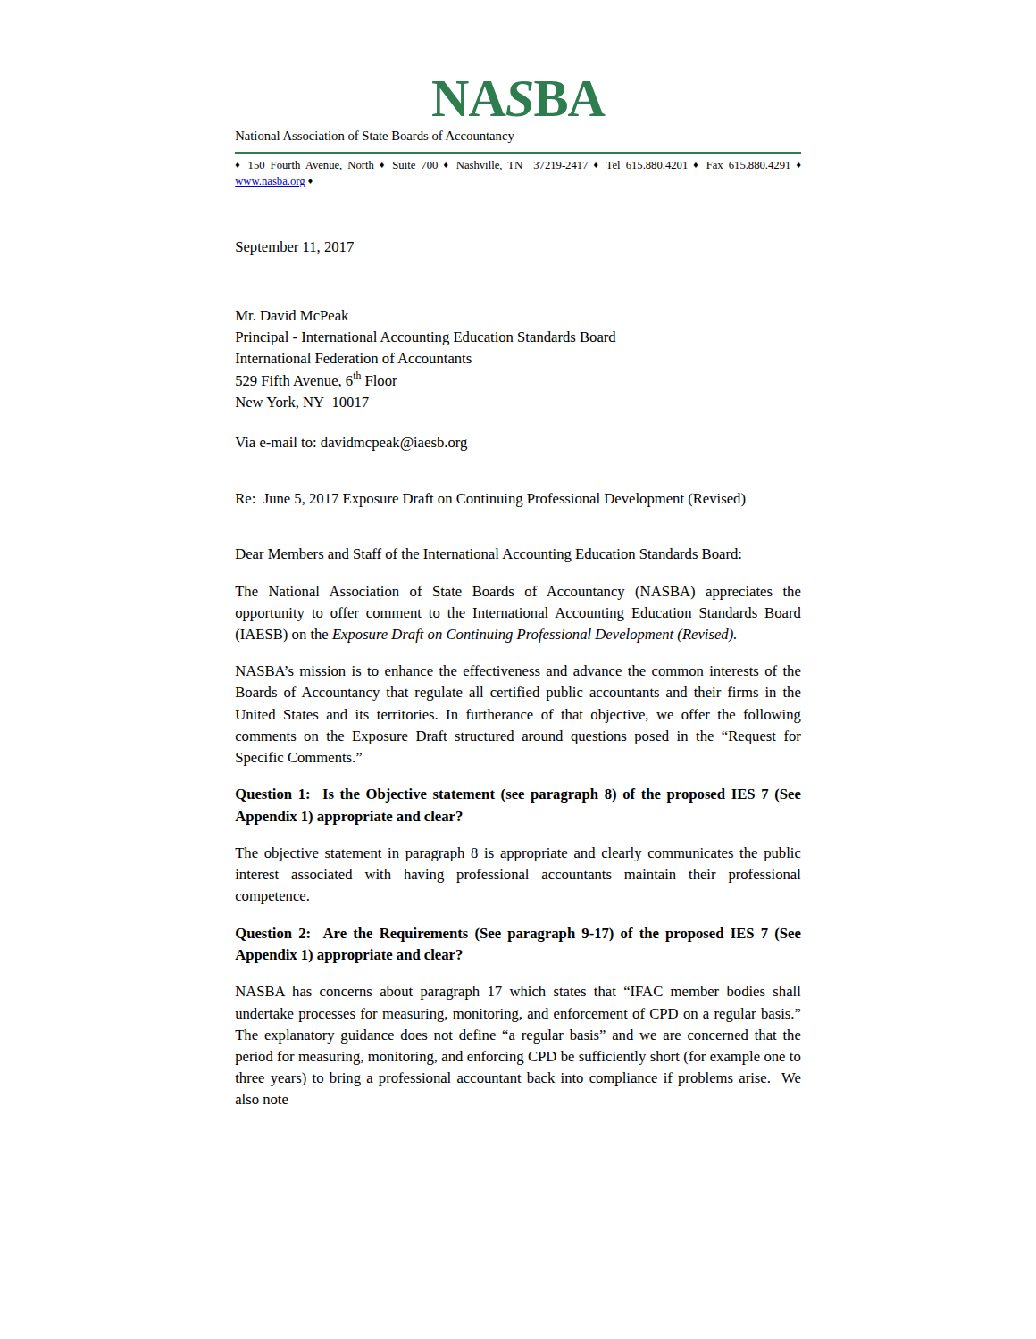NASBA
National Association of State Boards of Accountancy
♦ 150 Fourth Avenue, North ♦ Suite 700 ♦ Nashville, TN 37219-2417 ♦ Tel 615.880.4201 ♦ Fax 615.880.4291 ♦ www.nasba.org ♦
September 11, 2017
Mr. David McPeak
Principal - International Accounting Education Standards Board
International Federation of Accountants
529 Fifth Avenue, 6th Floor
New York, NY 10017
Via e-mail to: davidmcpeak@iaesb.org
Re: June 5, 2017 Exposure Draft on Continuing Professional Development (Revised)
Dear Members and Staff of the International Accounting Education Standards Board:
The National Association of State Boards of Accountancy (NASBA) appreciates the opportunity to offer comment to the International Accounting Education Standards Board (IAESB) on the Exposure Draft on Continuing Professional Development (Revised).
NASBA’s mission is to enhance the effectiveness and advance the common interests of the Boards of Accountancy that regulate all certified public accountants and their firms in the United States and its territories. In furtherance of that objective, we offer the following comments on the Exposure Draft structured around questions posed in the “Request for Specific Comments.”
Question 1: Is the Objective statement (see paragraph 8) of the proposed IES 7 (See Appendix 1) appropriate and clear?
The objective statement in paragraph 8 is appropriate and clearly communicates the public interest associated with having professional accountants maintain their professional competence.
Question 2: Are the Requirements (See paragraph 9-17) of the proposed IES 7 (See Appendix 1) appropriate and clear?
NASBA has concerns about paragraph 17 which states that “IFAC member bodies shall undertake processes for measuring, monitoring, and enforcement of CPD on a regular basis.” The explanatory guidance does not define “a regular basis” and we are concerned that the period for measuring, monitoring, and enforcing CPD be sufficiently short (for example one to three years) to bring a professional accountant back into compliance if problems arise. We also note